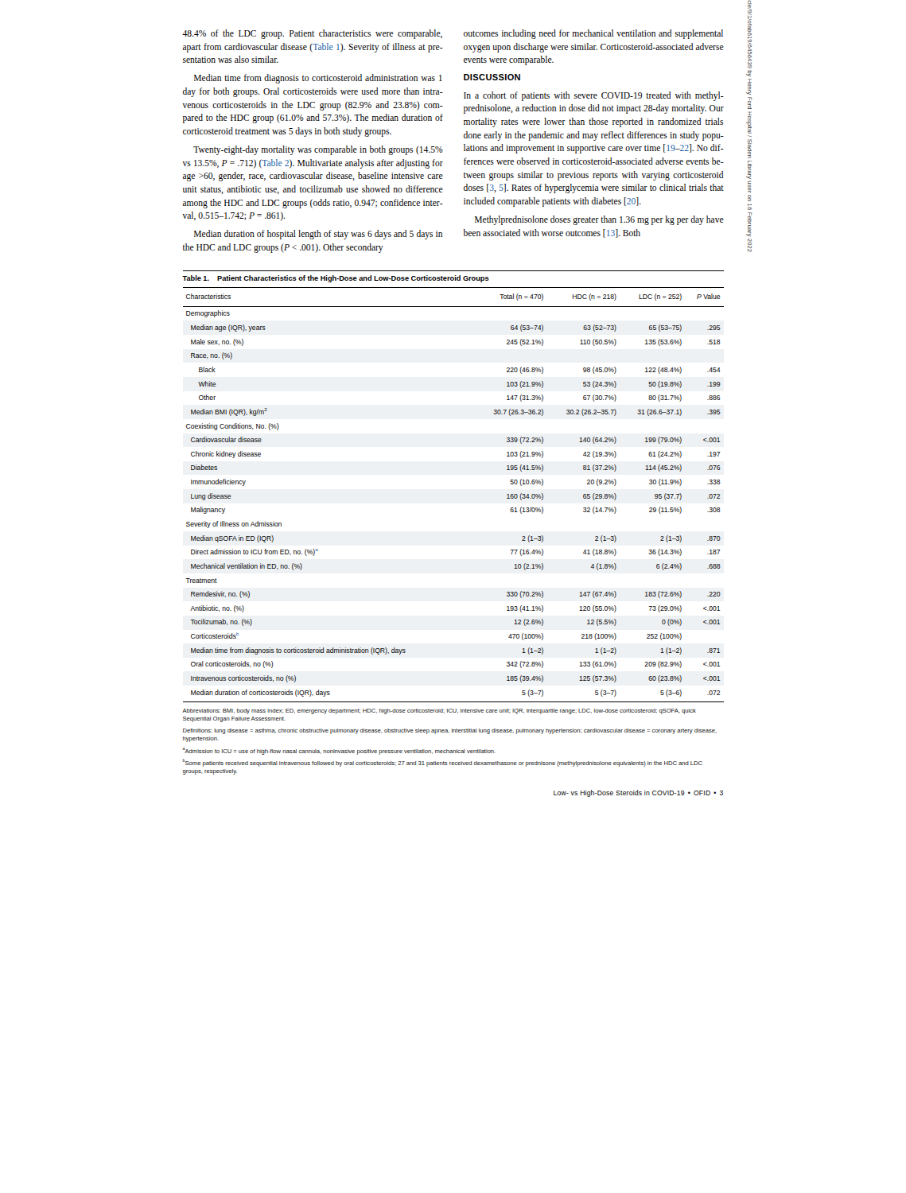Downloaded from https://academic.oup.com/ofid/article/9/1/ofab619/6456439 by Henry Ford Hospital / Sladen Library user on 16 February 2022
48.4% of the LDC group. Patient characteristics were comparable, apart from cardiovascular disease (Table 1). Severity of illness at presentation was also similar.
Median time from diagnosis to corticosteroid administration was 1 day for both groups. Oral corticosteroids were used more than intravenous corticosteroids in the LDC group (82.9% and 23.8%) compared to the HDC group (61.0% and 57.3%). The median duration of corticosteroid treatment was 5 days in both study groups.
Twenty-eight-day mortality was comparable in both groups (14.5% vs 13.5%, P = .712) (Table 2). Multivariate analysis after adjusting for age >60, gender, race, cardiovascular disease, baseline intensive care unit status, antibiotic use, and tocilizumab use showed no difference among the HDC and LDC groups (odds ratio, 0.947; confidence interval, 0.515–1.742; P = .861).
Median duration of hospital length of stay was 6 days and 5 days in the HDC and LDC groups (P < .001). Other secondary
outcomes including need for mechanical ventilation and supplemental oxygen upon discharge were similar. Corticosteroid-associated adverse events were comparable.
Discussion
In a cohort of patients with severe COVID-19 treated with methylprednisolone, a reduction in dose did not impact 28-day mortality. Our mortality rates were lower than those reported in randomized trials done early in the pandemic and may reflect differences in study populations and improvement in supportive care over time [19–22]. No differences were observed in corticosteroid-associated adverse events between groups similar to previous reports with varying corticosteroid doses [3, 5]. Rates of hyperglycemia were similar to clinical trials that included comparable patients with diabetes [20].
Methylprednisolone doses greater than 1.36 mg per kg per day have been associated with worse outcomes [13]. Both
Table 1. Patient Characteristics of the High-Dose and Low-Dose Corticosteroid Groups
| Characteristics | Total (n = 470) | HDC (n = 218) | LDC (n = 252) | P Value |
| --- | --- | --- | --- | --- |
| Demographics |
| Median age (IQR), years | 64 (53–74) | 63 (52–73) | 65 (53–75) | .295 |
| Male sex, no. (%) | 245 (52.1%) | 110 (50.5%) | 135 (53.6%) | .518 |
| Race, no. (%) | | | | |
| Black | 220 (46.8%) | 98 (45.0%) | 122 (48.4%) | .454 |
| White | 103 (21.9%) | 53 (24.3%) | 50 (19.8%) | .199 |
| Other | 147 (31.3%) | 67 (30.7%) | 80 (31.7%) | .886 |
| Median BMI (IQR), kg/m 2 | 30.7 (26.3–36.2) | 30.2 (26.2–35.7) | 31 (26.6–37.1) | .395 |
| Coexisting Conditions, No. (%) |
| Cardiovascular disease | 339 (72.2%) | 140 (64.2%) | 199 (79.0%) | <.001 |
| Chronic kidney disease | 103 (21.9%) | 42 (19.3%) | 61 (24.2%) | .197 |
| Diabetes | 195 (41.5%) | 81 (37.2%) | 114 (45.2%) | .076 |
| Immunodeficiency | 50 (10.6%) | 20 (9.2%) | 30 (11.9%) | .338 |
| Lung disease | 160 (34.0%) | 65 (29.8%) | 95 (37.7) | .072 |
| Malignancy | 61 (13/0%) | 32 (14.7%) | 29 (11.5%) | .308 |
| Severity of Illness on Admission |
| Median qSOFA in ED (IQR) | 2 (1–3) | 2 (1–3) | 2 (1–3) | .870 |
| Direct admission to ICU from ED, no. (%) a | 77 (16.4%) | 41 (18.8%) | 36 (14.3%) | .187 |
| Mechanical ventilation in ED, no. (%) | 10 (2.1%) | 4 (1.8%) | 6 (2.4%) | .688 |
| Treatment |
| Remdesivir, no. (%) | 330 (70.2%) | 147 (67.4%) | 183 (72.6%) | .220 |
| Antibiotic, no. (%) | 193 (41.1%) | 120 (55.0%) | 73 (29.0%) | <.001 |
| Tocilizumab, no. (%) | 12 (2.6%) | 12 (5.5%) | 0 (0%) | <.001 |
| Corticosteroids b | 470 (100%) | 218 (100%) | 252 (100%) | |
| Median time from diagnosis to corticosteroid administration (IQR), days | 1 (1–2) | 1 (1–2) | 1 (1–2) | .871 |
| Oral corticosteroids, no (%) | 342 (72.8%) | 133 (61.0%) | 209 (82.9%) | <.001 |
| Intravenous corticosteroids, no (%) | 185 (39.4%) | 125 (57.3%) | 60 (23.8%) | <.001 |
| Median duration of corticosteroids (IQR), days | 5 (3–7) | 5 (3–7) | 5 (3–6) | .072 |
Abbreviations: BMI, body mass index; ED, emergency department; HDC, high-dose corticosteroid; ICU, intensive care unit; IQR, interquartile range; LDC, low-dose corticosteroid; qSOFA, quick Sequential Organ Failure Assessment.
Definitions: lung disease = asthma, chronic obstructive pulmonary disease, obstructive sleep apnea, interstitial lung disease, pulmonary hypertension; cardiovascular disease = coronary artery disease, hypertension.
aAdmission to ICU = use of high-flow nasal cannula, noninvasive positive pressure ventilation, mechanical ventilation.
bSome patients received sequential intravenous followed by oral corticosteroids; 27 and 31 patients received dexamethasone or prednisone (methylprednisolone equivalents) in the HDC and LDC groups, respectively.
Low- vs High-Dose Steroids in COVID-19•OFID•3